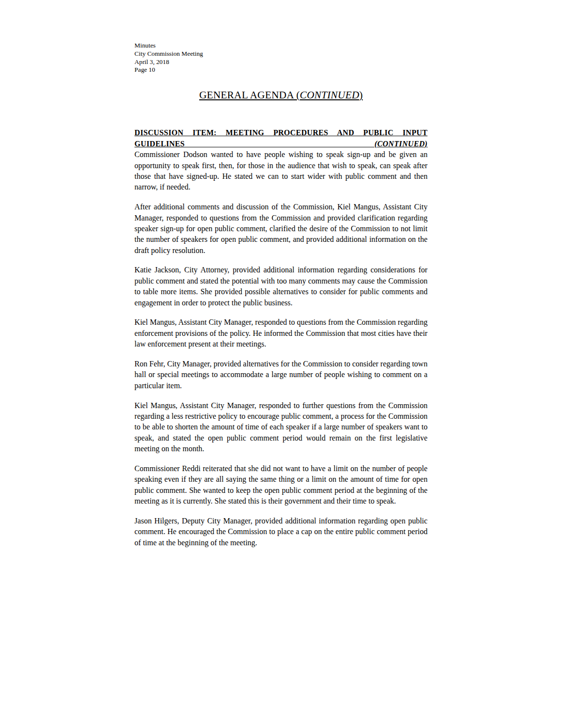Minutes
City Commission Meeting
April 3, 2018
Page 10
GENERAL AGENDA (CONTINUED)
DISCUSSION ITEM: MEETING PROCEDURES AND PUBLIC INPUT GUIDELINES (CONTINUED)
Commissioner Dodson wanted to have people wishing to speak sign-up and be given an opportunity to speak first, then, for those in the audience that wish to speak, can speak after those that have signed-up. He stated we can to start wider with public comment and then narrow, if needed.
After additional comments and discussion of the Commission, Kiel Mangus, Assistant City Manager, responded to questions from the Commission and provided clarification regarding speaker sign-up for open public comment, clarified the desire of the Commission to not limit the number of speakers for open public comment, and provided additional information on the draft policy resolution.
Katie Jackson, City Attorney, provided additional information regarding considerations for public comment and stated the potential with too many comments may cause the Commission to table more items. She provided possible alternatives to consider for public comments and engagement in order to protect the public business.
Kiel Mangus, Assistant City Manager, responded to questions from the Commission regarding enforcement provisions of the policy. He informed the Commission that most cities have their law enforcement present at their meetings.
Ron Fehr, City Manager, provided alternatives for the Commission to consider regarding town hall or special meetings to accommodate a large number of people wishing to comment on a particular item.
Kiel Mangus, Assistant City Manager, responded to further questions from the Commission regarding a less restrictive policy to encourage public comment, a process for the Commission to be able to shorten the amount of time of each speaker if a large number of speakers want to speak, and stated the open public comment period would remain on the first legislative meeting on the month.
Commissioner Reddi reiterated that she did not want to have a limit on the number of people speaking even if they are all saying the same thing or a limit on the amount of time for open public comment. She wanted to keep the open public comment period at the beginning of the meeting as it is currently. She stated this is their government and their time to speak.
Jason Hilgers, Deputy City Manager, provided additional information regarding open public comment. He encouraged the Commission to place a cap on the entire public comment period of time at the beginning of the meeting.